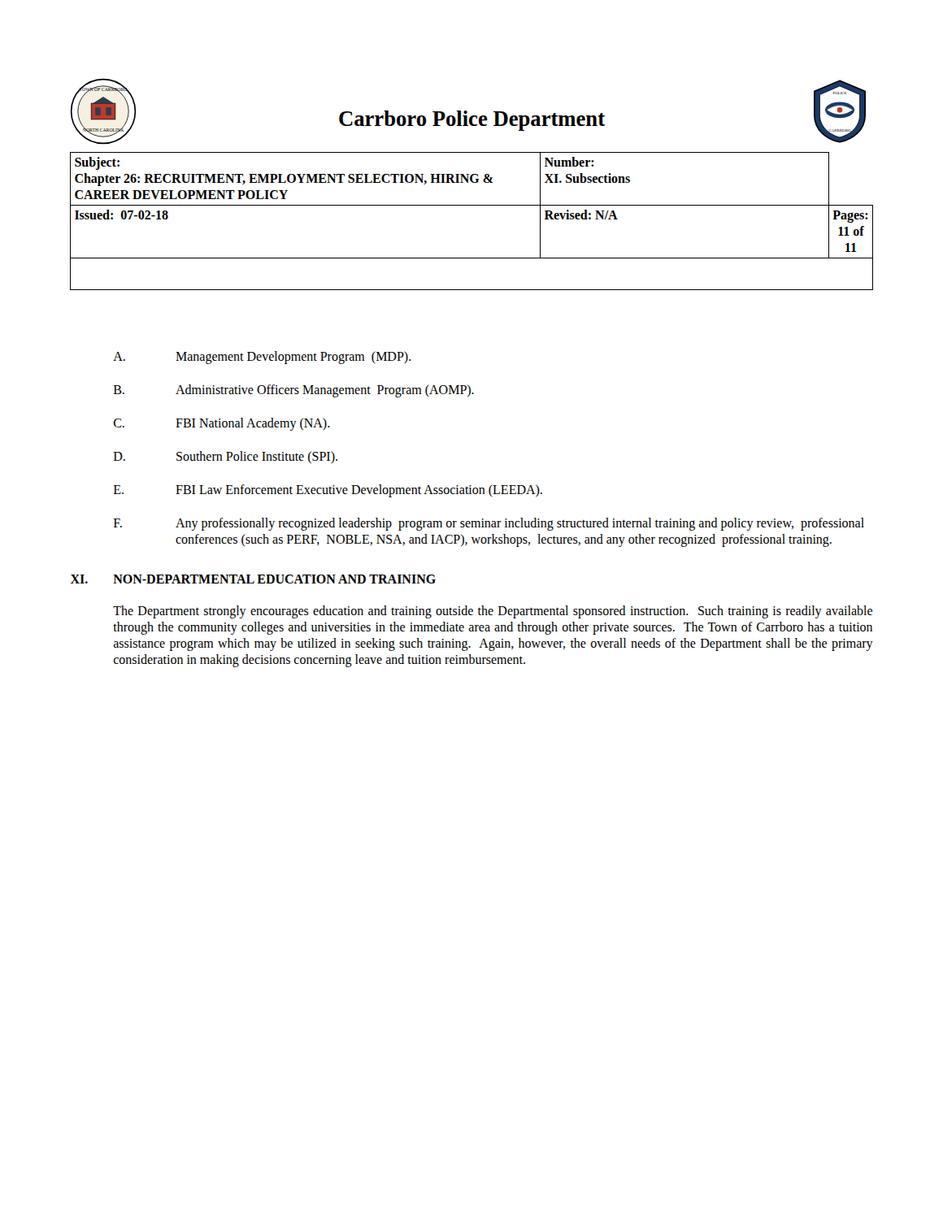Carrboro Police Department
| Subject: Chapter 26: RECRUITMENT, EMPLOYMENT SELECTION, HIRING & CAREER DEVELOPMENT POLICY | Number: XI. Subsections |
| Issued: 07-02-18 | Revised: N/A | Pages: 11 of 11 |
A. Management Development Program (MDP).
B. Administrative Officers Management Program (AOMP).
C. FBI National Academy (NA).
D. Southern Police Institute (SPI).
E. FBI Law Enforcement Executive Development Association (LEEDA).
F. Any professionally recognized leadership program or seminar including structured internal training and policy review, professional conferences (such as PERF, NOBLE, NSA, and IACP), workshops, lectures, and any other recognized professional training.
XI. NON-DEPARTMENTAL EDUCATION AND TRAINING
The Department strongly encourages education and training outside the Departmental sponsored instruction. Such training is readily available through the community colleges and universities in the immediate area and through other private sources. The Town of Carrboro has a tuition assistance program which may be utilized in seeking such training. Again, however, the overall needs of the Department shall be the primary consideration in making decisions concerning leave and tuition reimbursement.